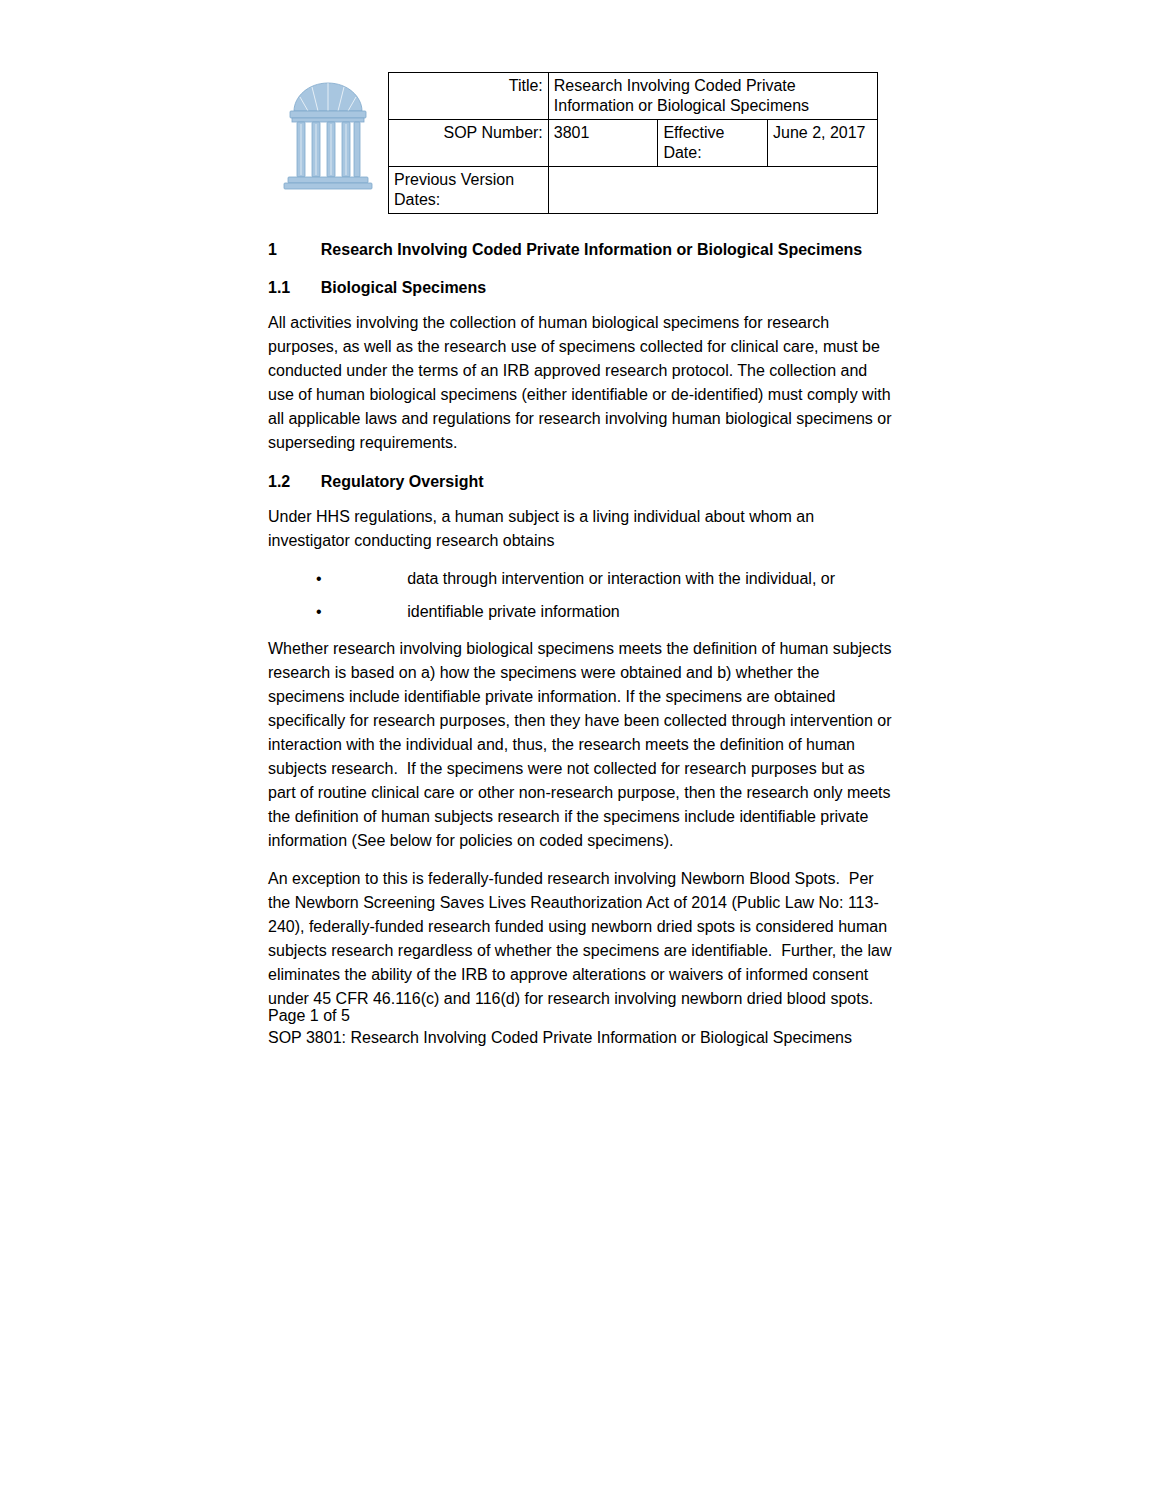| Title: | Research Involving Coded Private Information or Biological Specimens |
| SOP Number: | 3801 | Effective Date: | June 2, 2017 |
| Previous Version Dates: | |
1 Research Involving Coded Private Information or Biological Specimens
1.1 Biological Specimens
All activities involving the collection of human biological specimens for research purposes, as well as the research use of specimens collected for clinical care, must be conducted under the terms of an IRB approved research protocol. The collection and use of human biological specimens (either identifiable or de-identified) must comply with all applicable laws and regulations for research involving human biological specimens or superseding requirements.
1.2 Regulatory Oversight
Under HHS regulations, a human subject is a living individual about whom an investigator conducting research obtains
data through intervention or interaction with the individual, or
identifiable private information
Whether research involving biological specimens meets the definition of human subjects research is based on a) how the specimens were obtained and b) whether the specimens include identifiable private information. If the specimens are obtained specifically for research purposes, then they have been collected through intervention or interaction with the individual and, thus, the research meets the definition of human subjects research. If the specimens were not collected for research purposes but as part of routine clinical care or other non-research purpose, then the research only meets the definition of human subjects research if the specimens include identifiable private information (See below for policies on coded specimens).
An exception to this is federally-funded research involving Newborn Blood Spots. Per the Newborn Screening Saves Lives Reauthorization Act of 2014 (Public Law No: 113-240), federally-funded research funded using newborn dried spots is considered human subjects research regardless of whether the specimens are identifiable. Further, the law eliminates the ability of the IRB to approve alterations or waivers of informed consent under 45 CFR 46.116(c) and 116(d) for research involving newborn dried blood spots.
Page 1 of 5
SOP 3801: Research Involving Coded Private Information or Biological Specimens